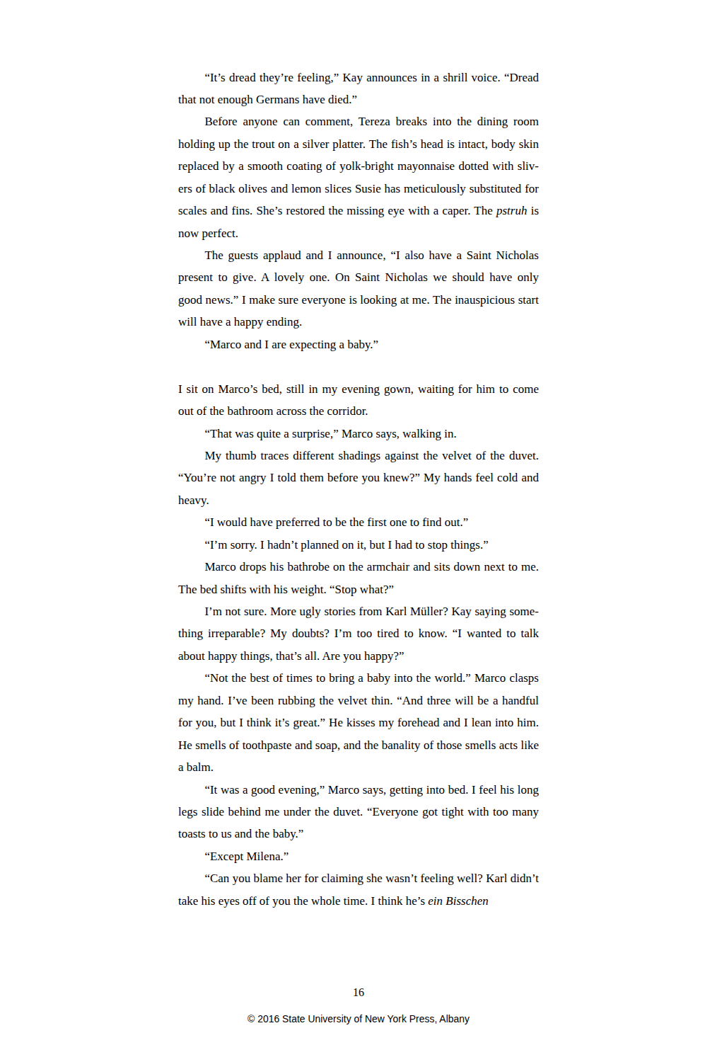“It’s dread they’re feeling,” Kay announces in a shrill voice. “Dread that not enough Germans have died.”
Before anyone can comment, Tereza breaks into the dining room holding up the trout on a silver platter. The fish’s head is intact, body skin replaced by a smooth coating of yolk-bright mayonnaise dotted with slivers of black olives and lemon slices Susie has meticulously substituted for scales and fins. She’s restored the missing eye with a caper. The pstruh is now perfect.
The guests applaud and I announce, “I also have a Saint Nicholas present to give. A lovely one. On Saint Nicholas we should have only good news.” I make sure everyone is looking at me. The inauspicious start will have a happy ending.
“Marco and I are expecting a baby.”
I sit on Marco’s bed, still in my evening gown, waiting for him to come out of the bathroom across the corridor.
“That was quite a surprise,” Marco says, walking in.
My thumb traces different shadings against the velvet of the duvet. “You’re not angry I told them before you knew?” My hands feel cold and heavy.
“I would have preferred to be the first one to find out.”
“I’m sorry. I hadn’t planned on it, but I had to stop things.”
Marco drops his bathrobe on the armchair and sits down next to me. The bed shifts with his weight. “Stop what?”
I’m not sure. More ugly stories from Karl Müller? Kay saying something irreparable? My doubts? I’m too tired to know. “I wanted to talk about happy things, that’s all. Are you happy?”
“Not the best of times to bring a baby into the world.” Marco clasps my hand. I’ve been rubbing the velvet thin. “And three will be a handful for you, but I think it’s great.” He kisses my forehead and I lean into him. He smells of toothpaste and soap, and the banality of those smells acts like a balm.
“It was a good evening,” Marco says, getting into bed. I feel his long legs slide behind me under the duvet. “Everyone got tight with too many toasts to us and the baby.”
“Except Milena.”
“Can you blame her for claiming she wasn’t feeling well? Karl didn’t take his eyes off of you the whole time. I think he’s ein Bisschen
16
© 2016 State University of New York Press, Albany